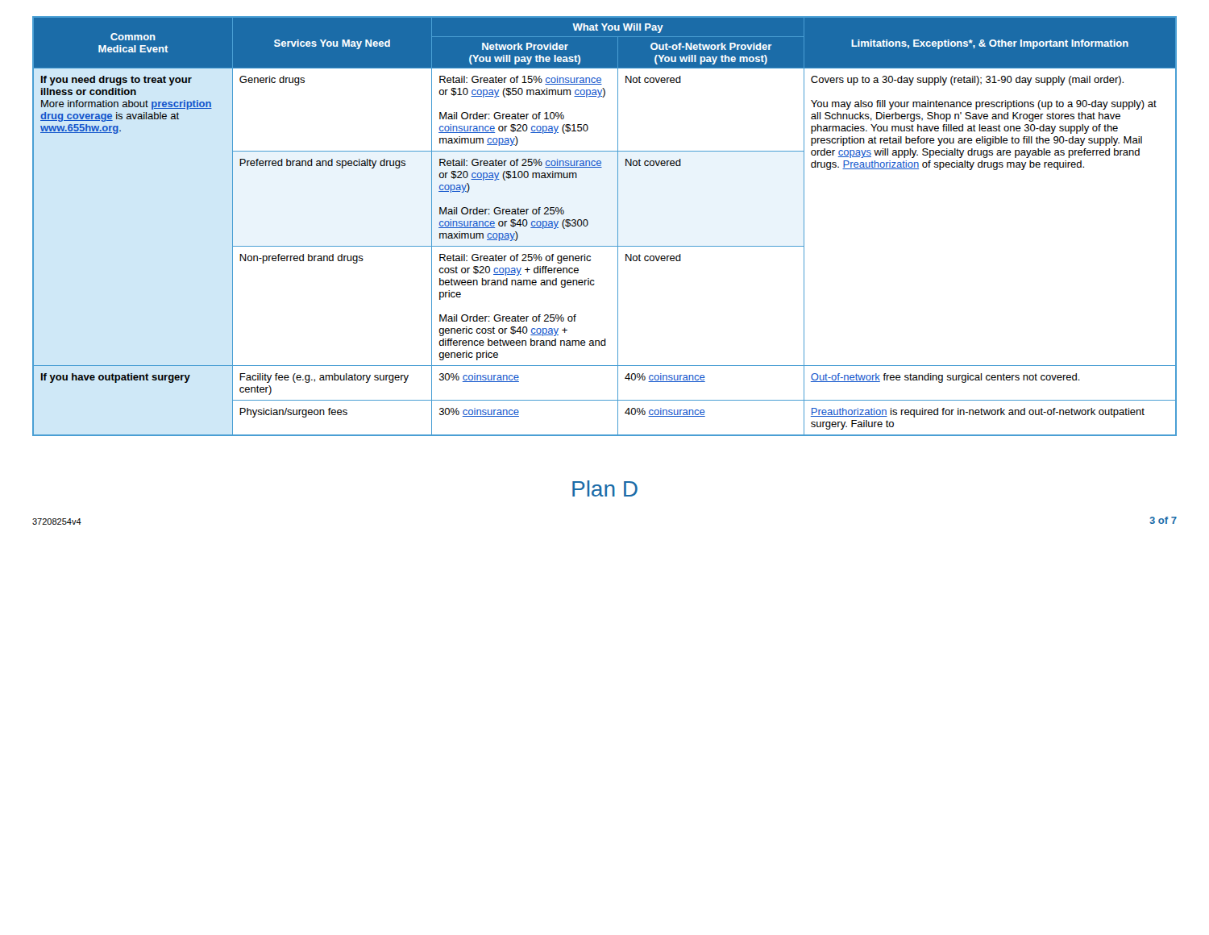| Common Medical Event | Services You May Need | What You Will Pay | Limitations, Exceptions*, & Other Important Information |
| --- | --- | --- | --- |
| Network Provider (You will pay the least) | Out-of-Network Provider (You will pay the most) |
| If you need drugs to treat your illness or condition More information about prescription drug coverage is available at www.655hw.org . | Generic drugs | Retail: Greater of 15% coinsurance or $10 copay ($50 maximum copay ) Mail Order: Greater of 10% coinsurance or $20 copay ($150 maximum copay ) | Not covered | Covers up to a 30-day supply (retail); 31-90 day supply (mail order). You may also fill your maintenance prescriptions (up to a 90-day supply) at all Schnucks, Dierbergs, Shop n' Save and Kroger stores that have pharmacies. You must have filled at least one 30-day supply of the prescription at retail before you are eligible to fill the 90-day supply. Mail order copays will apply. Specialty drugs are payable as preferred brand drugs. Preauthorization of specialty drugs may be required. |
| Preferred brand and specialty drugs | Retail: Greater of 25% coinsurance or $20 copay ($100 maximum copay ) Mail Order: Greater of 25% coinsurance or $40 copay ($300 maximum copay ) | Not covered |
| Non-preferred brand drugs | Retail: Greater of 25% of generic cost or $20 copay + difference between brand name and generic price Mail Order: Greater of 25% of generic cost or $40 copay + difference between brand name and generic price | Not covered |
| If you have outpatient surgery | Facility fee (e.g., ambulatory surgery center) | 30% coinsurance | 40% coinsurance | Out-of-network free standing surgical centers not covered. |
| Physician/surgeon fees | 30% coinsurance | 40% coinsurance | Preauthorization is required for in-network and out-of-network outpatient surgery. Failure to |
Plan D
37208254v4 3 of 7